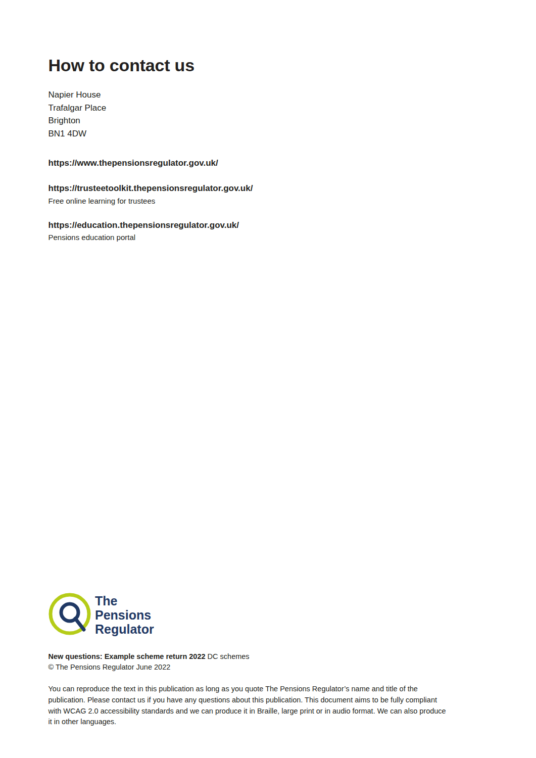How to contact us
Napier House Trafalgar Place Brighton BN1 4DW
https://www.thepensionsregulator.gov.uk/
https://trusteetoolkit.thepensionsregulator.gov.uk/
Free online learning for trustees
https://education.thepensionsregulator.gov.uk/
Pensions education portal
The Pensions Regulator
New questions: Example scheme return 2022 DC schemes
© The Pensions Regulator June 2022
You can reproduce the text in this publication as long as you quote The Pensions Regulator’s name and title of the publication. Please contact us if you have any questions about this publication. This document aims to be fully compliant with WCAG 2.0 accessibility standards and we can produce it in Braille, large print or in audio format. We can also produce it in other languages.